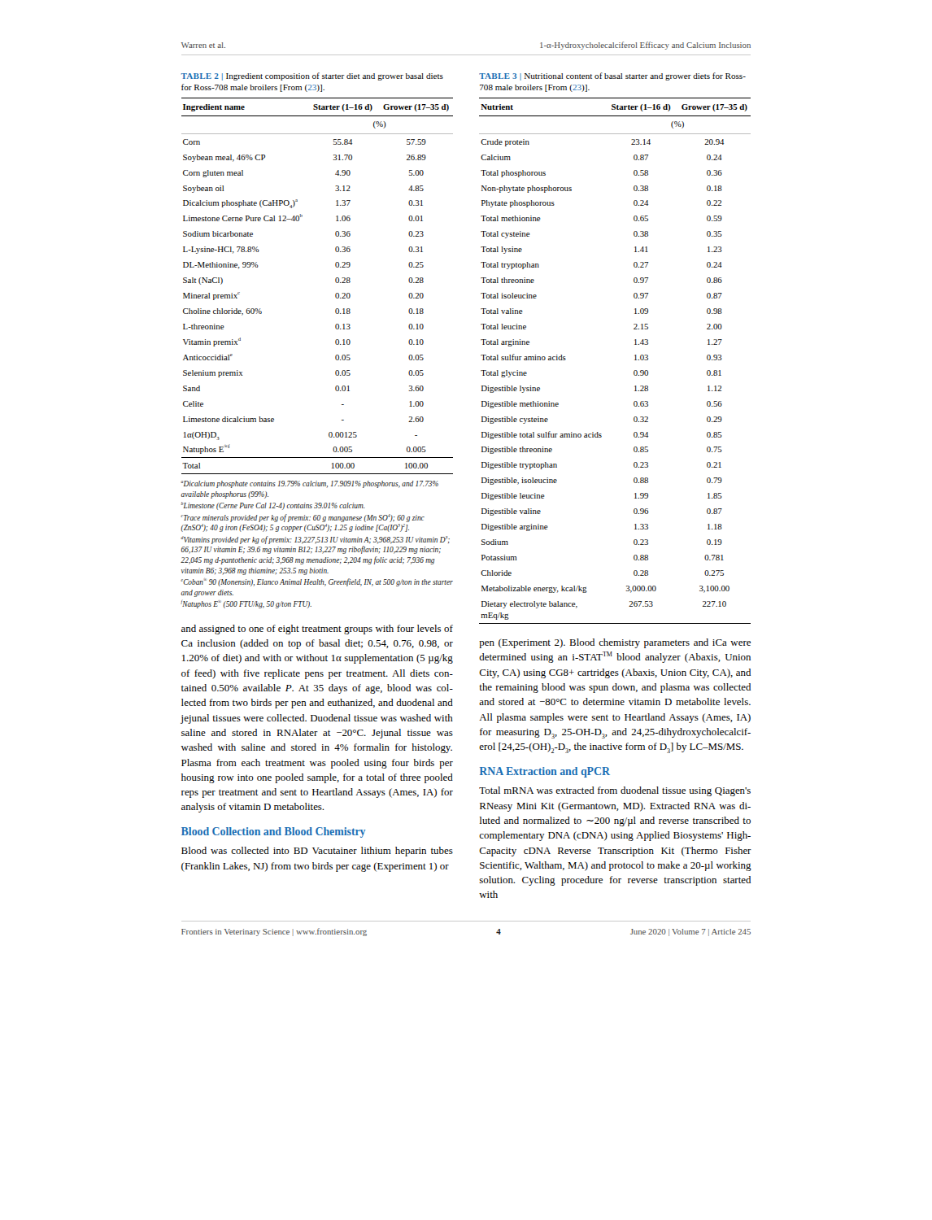Warren et al.
1-α-Hydroxycholecalciferol Efficacy and Calcium Inclusion
TABLE 2 | Ingredient composition of starter diet and grower basal diets for Ross-708 male broilers [From (23)].
| Ingredient name | Starter (1–16 d) | Grower (17–35 d) |
| --- | --- | --- |
| | (%) |
| Corn | 55.84 | 57.59 |
| Soybean meal, 46% CP | 31.70 | 26.89 |
| Corn gluten meal | 4.90 | 5.00 |
| Soybean oil | 3.12 | 4.85 |
| Dicalcium phosphate (CaHPO 4 ) a | 1.37 | 0.31 |
| Limestone Cerne Pure Cal 12–40 b | 1.06 | 0.01 |
| Sodium bicarbonate | 0.36 | 0.23 |
| L-Lysine-HCl, 78.8% | 0.36 | 0.31 |
| DL-Methionine, 99% | 0.29 | 0.25 |
| Salt (NaCl) | 0.28 | 0.28 |
| Mineral premix c | 0.20 | 0.20 |
| Choline chloride, 60% | 0.18 | 0.18 |
| L-threonine | 0.13 | 0.10 |
| Vitamin premix d | 0.10 | 0.10 |
| Anticoccidial e | 0.05 | 0.05 |
| Selenium premix | 0.05 | 0.05 |
| Sand | 0.01 | 3.60 |
| Celite | - | 1.00 |
| Limestone dicalcium base | - | 2.60 |
| 1α(OH)D 3 | 0.00125 | - |
| Natuphos E ®f | 0.005 | 0.005 |
| Total | 100.00 | 100.00 |
aDicalcium phosphate contains 19.79% calcium, 17.9091% phosphorus, and 17.73% available phosphorus (99%).
bLimestone (Cerne Pure Cal 12-4) contains 39.01% calcium.
cTrace minerals provided per kg of premix: 60 g manganese (Mn SO4); 60 g zinc (ZnSO4); 40 g iron (FeSO4); 5 g copper (CuSO4); 1.25 g iodine [Ca(IO3)2].
dVitamins provided per kg of premix: 13,227,513 IU vitamin A; 3,968,253 IU vitamin D3; 66,137 IU vitamin E; 39.6 mg vitamin B12; 13,227 mg riboflavin; 110,229 mg niacin; 22,045 mg d-pantothenic acid; 3,968 mg menadione; 2,204 mg folic acid; 7,936 mg vitamin B6; 3,968 mg thiamine; 253.5 mg biotin.
eCoban® 90 (Monensin), Elanco Animal Health, Greenfield, IN, at 500 g/ton in the starter and grower diets.
fNatuphos E® (500 FTU/kg, 50 g/ton FTU).
and assigned to one of eight treatment groups with four levels of Ca inclusion (added on top of basal diet; 0.54, 0.76, 0.98, or 1.20% of diet) and with or without 1α supplementation (5 µg/kg of feed) with five replicate pens per treatment. All diets contained 0.50% available P. At 35 days of age, blood was collected from two birds per pen and euthanized, and duodenal and jejunal tissues were collected. Duodenal tissue was washed with saline and stored in RNAlater at −20°C. Jejunal tissue was washed with saline and stored in 4% formalin for histology. Plasma from each treatment was pooled using four birds per housing row into one pooled sample, for a total of three pooled reps per treatment and sent to Heartland Assays (Ames, IA) for analysis of vitamin D metabolites.
Blood Collection and Blood Chemistry
Blood was collected into BD Vacutainer lithium heparin tubes (Franklin Lakes, NJ) from two birds per cage (Experiment 1) or
TABLE 3 | Nutritional content of basal starter and grower diets for Ross-708 male broilers [From (23)].
| Nutrient | Starter (1–16 d) | Grower (17–35 d) |
| --- | --- | --- |
| | (%) |
| Crude protein | 23.14 | 20.94 |
| Calcium | 0.87 | 0.24 |
| Total phosphorous | 0.58 | 0.36 |
| Non-phytate phosphorous | 0.38 | 0.18 |
| Phytate phosphorous | 0.24 | 0.22 |
| Total methionine | 0.65 | 0.59 |
| Total cysteine | 0.38 | 0.35 |
| Total lysine | 1.41 | 1.23 |
| Total tryptophan | 0.27 | 0.24 |
| Total threonine | 0.97 | 0.86 |
| Total isoleucine | 0.97 | 0.87 |
| Total valine | 1.09 | 0.98 |
| Total leucine | 2.15 | 2.00 |
| Total arginine | 1.43 | 1.27 |
| Total sulfur amino acids | 1.03 | 0.93 |
| Total glycine | 0.90 | 0.81 |
| Digestible lysine | 1.28 | 1.12 |
| Digestible methionine | 0.63 | 0.56 |
| Digestible cysteine | 0.32 | 0.29 |
| Digestible total sulfur amino acids | 0.94 | 0.85 |
| Digestible threonine | 0.85 | 0.75 |
| Digestible tryptophan | 0.23 | 0.21 |
| Digestible, isoleucine | 0.88 | 0.79 |
| Digestible leucine | 1.99 | 1.85 |
| Digestible valine | 0.96 | 0.87 |
| Digestible arginine | 1.33 | 1.18 |
| Sodium | 0.23 | 0.19 |
| Potassium | 0.88 | 0.781 |
| Chloride | 0.28 | 0.275 |
| Metabolizable energy, kcal/kg | 3,000.00 | 3,100.00 |
| Dietary electrolyte balance, mEq/kg | 267.53 | 227.10 |
pen (Experiment 2). Blood chemistry parameters and iCa were determined using an i-STATTM blood analyzer (Abaxis, Union City, CA) using CG8+ cartridges (Abaxis, Union City, CA), and the remaining blood was spun down, and plasma was collected and stored at −80°C to determine vitamin D metabolite levels. All plasma samples were sent to Heartland Assays (Ames, IA) for measuring D3, 25-OH-D3, and 24,25-dihydroxycholecalciferol [24,25-(OH)2-D3, the inactive form of D3] by LC–MS/MS.
RNA Extraction and qPCR
Total mRNA was extracted from duodenal tissue using Qiagen's RNeasy Mini Kit (Germantown, MD). Extracted RNA was diluted and normalized to ∼200 ng/µl and reverse transcribed to complementary DNA (cDNA) using Applied Biosystems' High-Capacity cDNA Reverse Transcription Kit (Thermo Fisher Scientific, Waltham, MA) and protocol to make a 20-µl working solution. Cycling procedure for reverse transcription started with
Frontiers in Veterinary Science | www.frontiersin.org
4
June 2020 | Volume 7 | Article 245